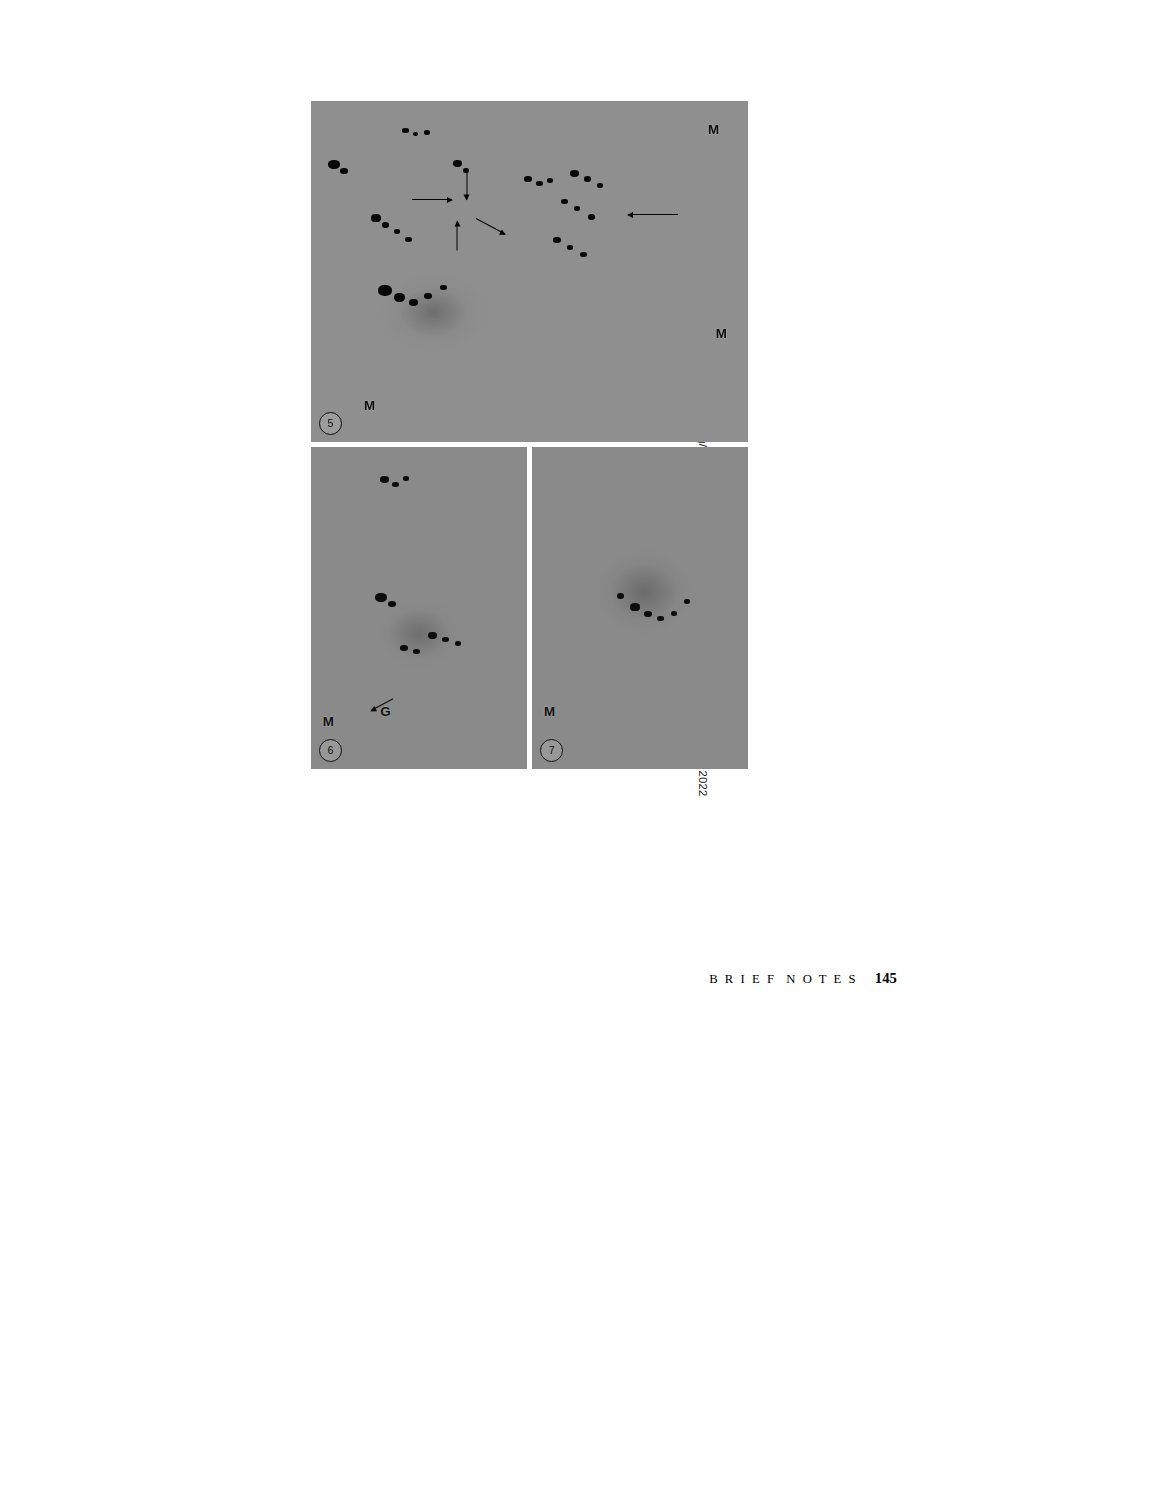Downloaded from http://rupress.org/jcb/article-pdf/15/1/140/1299539/140.pdf by guest on 30 June 2022
5 M M M
6 M G
7 M
B R I E F N O T E S145